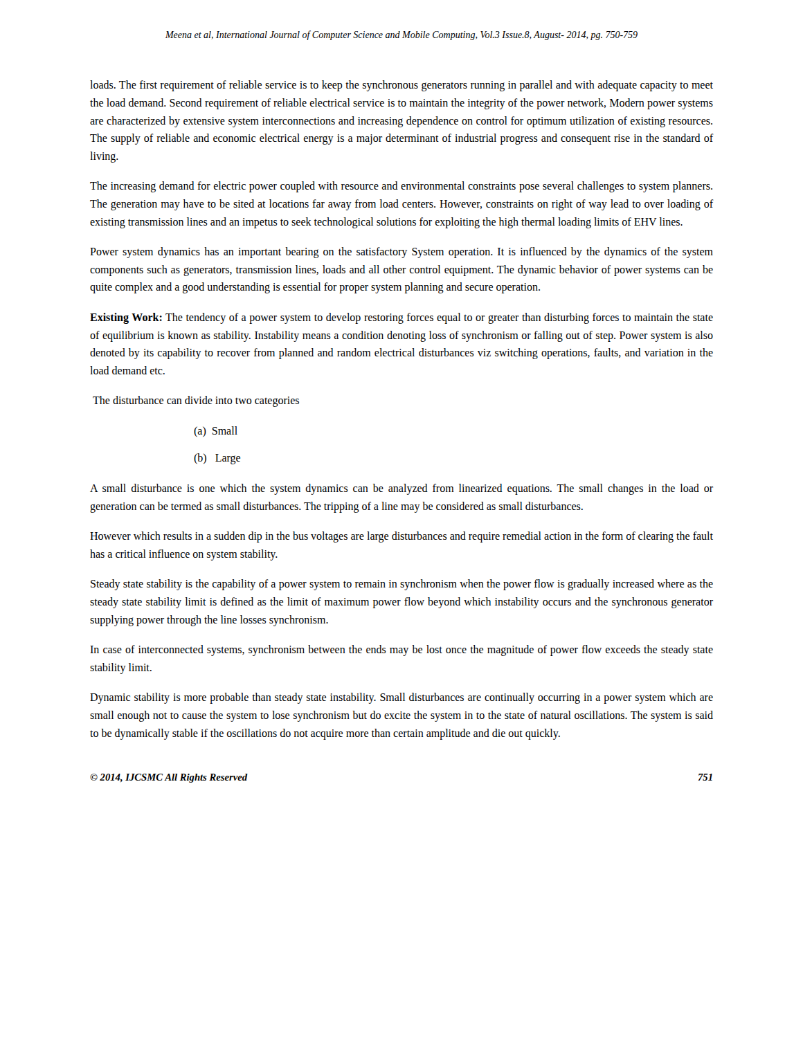Meena et al, International Journal of Computer Science and Mobile Computing, Vol.3 Issue.8, August- 2014, pg. 750-759
loads. The first requirement of reliable service is to keep the synchronous generators running in parallel and with adequate capacity to meet the load demand. Second requirement of reliable electrical service is to maintain the integrity of the power network, Modern power systems are characterized by extensive system interconnections and increasing dependence on control for optimum utilization of existing resources. The supply of reliable and economic electrical energy is a major determinant of industrial progress and consequent rise in the standard of living.
The increasing demand for electric power coupled with resource and environmental constraints pose several challenges to system planners. The generation may have to be sited at locations far away from load centers. However, constraints on right of way lead to over loading of existing transmission lines and an impetus to seek technological solutions for exploiting the high thermal loading limits of EHV lines.
Power system dynamics has an important bearing on the satisfactory System operation. It is influenced by the dynamics of the system components such as generators, transmission lines, loads and all other control equipment. The dynamic behavior of power systems can be quite complex and a good understanding is essential for proper system planning and secure operation.
Existing Work: The tendency of a power system to develop restoring forces equal to or greater than disturbing forces to maintain the state of equilibrium is known as stability. Instability means a condition denoting loss of synchronism or falling out of step. Power system is also denoted by its capability to recover from planned and random electrical disturbances viz switching operations, faults, and variation in the load demand etc.
The disturbance can divide into two categories
(a) Small
(b) Large
A small disturbance is one which the system dynamics can be analyzed from linearized equations. The small changes in the load or generation can be termed as small disturbances. The tripping of a line may be considered as small disturbances.
However which results in a sudden dip in the bus voltages are large disturbances and require remedial action in the form of clearing the fault has a critical influence on system stability.
Steady state stability is the capability of a power system to remain in synchronism when the power flow is gradually increased where as the steady state stability limit is defined as the limit of maximum power flow beyond which instability occurs and the synchronous generator supplying power through the line losses synchronism.
In case of interconnected systems, synchronism between the ends may be lost once the magnitude of power flow exceeds the steady state stability limit.
Dynamic stability is more probable than steady state instability. Small disturbances are continually occurring in a power system which are small enough not to cause the system to lose synchronism but do excite the system in to the state of natural oscillations. The system is said to be dynamically stable if the oscillations do not acquire more than certain amplitude and die out quickly.
© 2014, IJCSMC All Rights Reserved 751